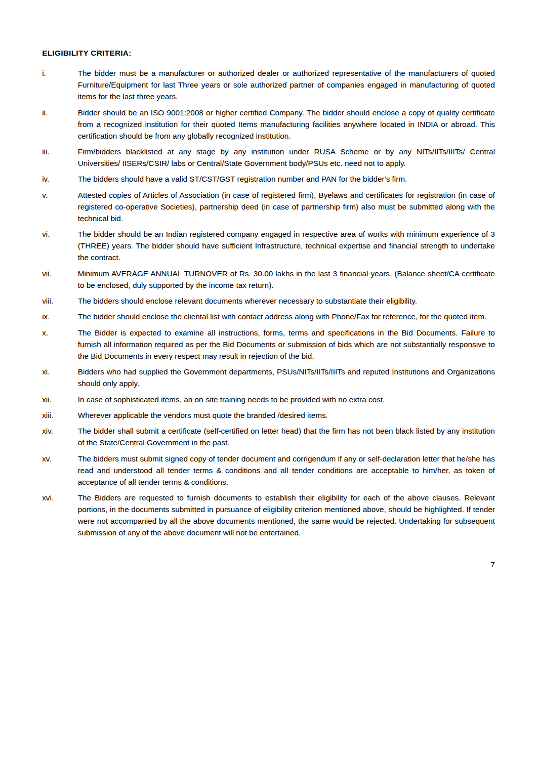ELIGIBILITY CRITERIA:
The bidder must be a manufacturer or authorized dealer or authorized representative of the manufacturers of quoted Furniture/Equipment for last Three years or sole authorized partner of companies engaged in manufacturing of quoted items for the last three years.
Bidder should be an ISO 9001:2008 or higher certified Company. The bidder should enclose a copy of quality certificate from a recognized institution for their quoted Items manufacturing facilities anywhere located in INDIA or abroad. This certification should be from any globally recognized institution.
Firm/bidders blacklisted at any stage by any institution under RUSA Scheme or by any NITs/IITs/IIITs/ Central Universities/ IISERs/CSIR/ labs or Central/State Government body/PSUs etc. need not to apply.
The bidders should have a valid ST/CST/GST registration number and PAN for the bidder's firm.
Attested copies of Articles of Association (in case of registered firm), Byelaws and certificates for registration (in case of registered co-operative Societies), partnership deed (in case of partnership firm) also must be submitted along with the technical bid.
The bidder should be an Indian registered company engaged in respective area of works with minimum experience of 3 (THREE) years. The bidder should have sufficient Infrastructure, technical expertise and financial strength to undertake the contract.
Minimum AVERAGE ANNUAL TURNOVER of Rs. 30.00 lakhs in the last 3 financial years. (Balance sheet/CA certificate to be enclosed, duly supported by the income tax return).
The bidders should enclose relevant documents wherever necessary to substantiate their eligibility.
The bidder should enclose the cliental list with contact address along with Phone/Fax for reference, for the quoted item.
The Bidder is expected to examine all instructions, forms, terms and specifications in the Bid Documents. Failure to furnish all information required as per the Bid Documents or submission of bids which are not substantially responsive to the Bid Documents in every respect may result in rejection of the bid.
Bidders who had supplied the Government departments, PSUs/NITs/IITs/IIITs and reputed Institutions and Organizations should only apply.
In case of sophisticated items, an on-site training needs to be provided with no extra cost.
Wherever applicable the vendors must quote the branded /desired items.
The bidder shall submit a certificate (self-certified on letter head) that the firm has not been black listed by any institution of the State/Central Government in the past.
The bidders must submit signed copy of tender document and corrigendum if any or self-declaration letter that he/she has read and understood all tender terms & conditions and all tender conditions are acceptable to him/her, as token of acceptance of all tender terms & conditions.
The Bidders are requested to furnish documents to establish their eligibility for each of the above clauses. Relevant portions, in the documents submitted in pursuance of eligibility criterion mentioned above, should be highlighted. If tender were not accompanied by all the above documents mentioned, the same would be rejected. Undertaking for subsequent submission of any of the above document will not be entertained.
7